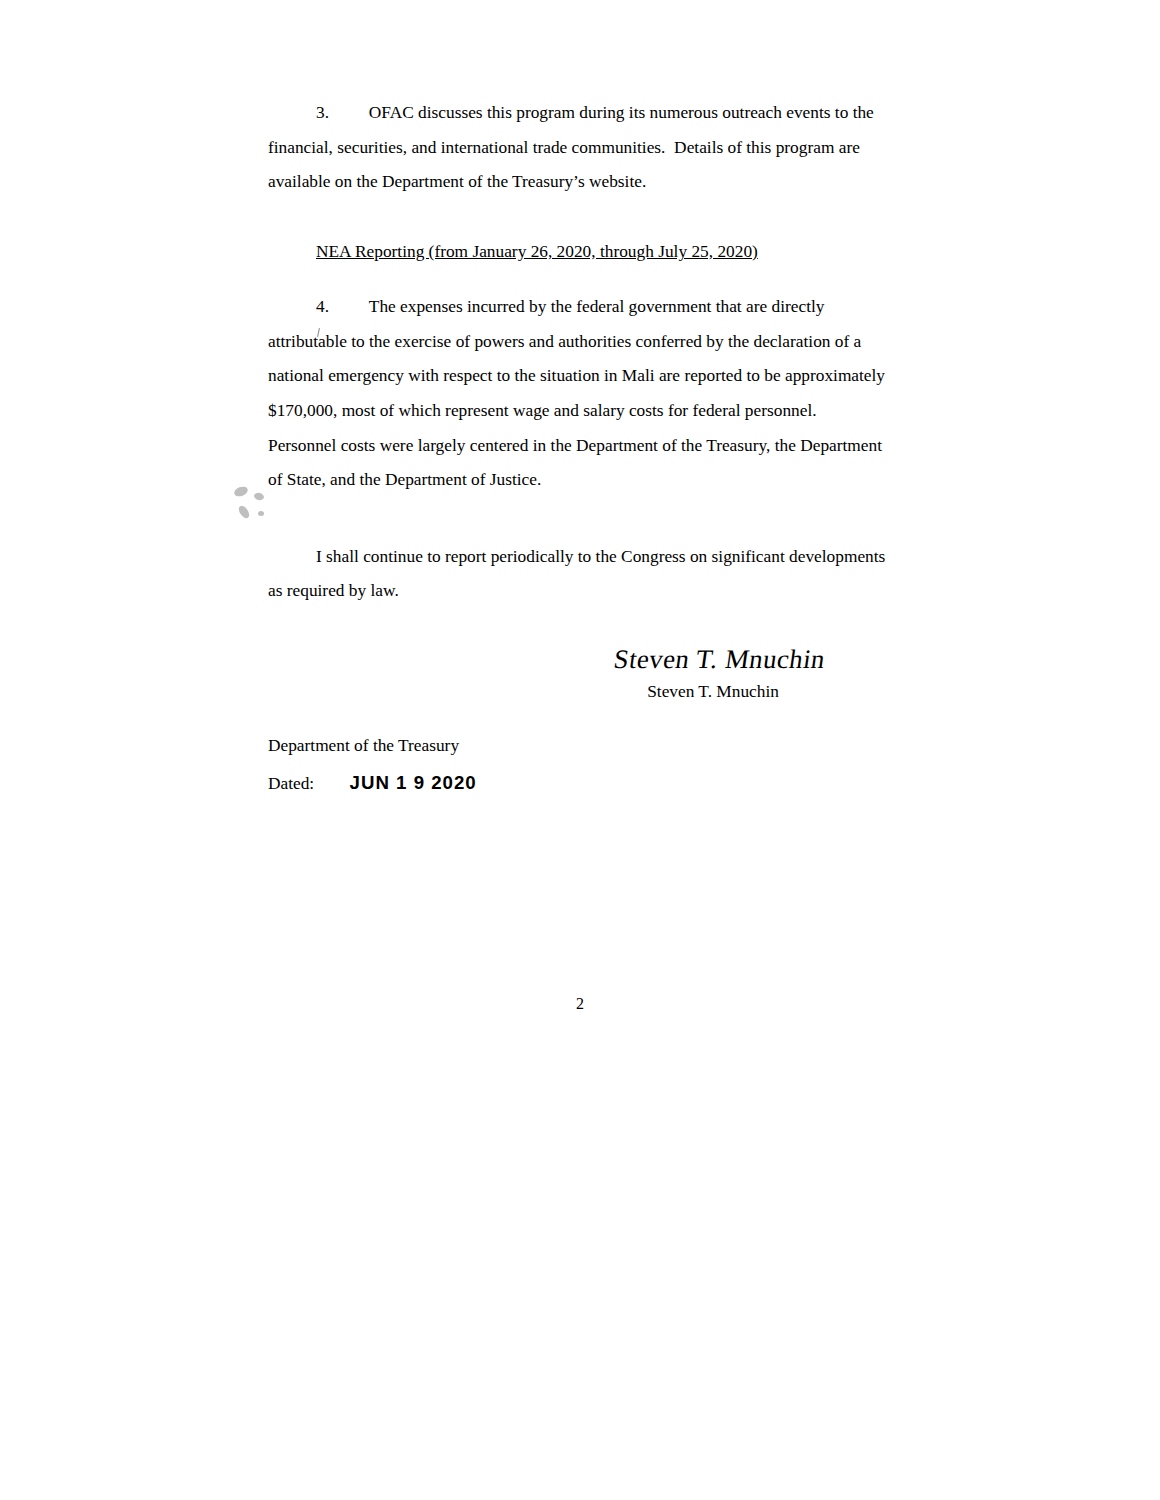3. OFAC discusses this program during its numerous outreach events to the financial, securities, and international trade communities. Details of this program are available on the Department of the Treasury’s website.
NEA Reporting (from January 26, 2020, through July 25, 2020)
4. The expenses incurred by the federal government that are directly attributable to the exercise of powers and authorities conferred by the declaration of a national emergency with respect to the situation in Mali are reported to be approximately $170,000, most of which represent wage and salary costs for federal personnel. Personnel costs were largely centered in the Department of the Treasury, the Department of State, and the Department of Justice.
I shall continue to report periodically to the Congress on significant developments as required by law.
Steven T. Mnuchin
Steven T. Mnuchin
Department of the Treasury
Dated: JUN 1 9 2020
2